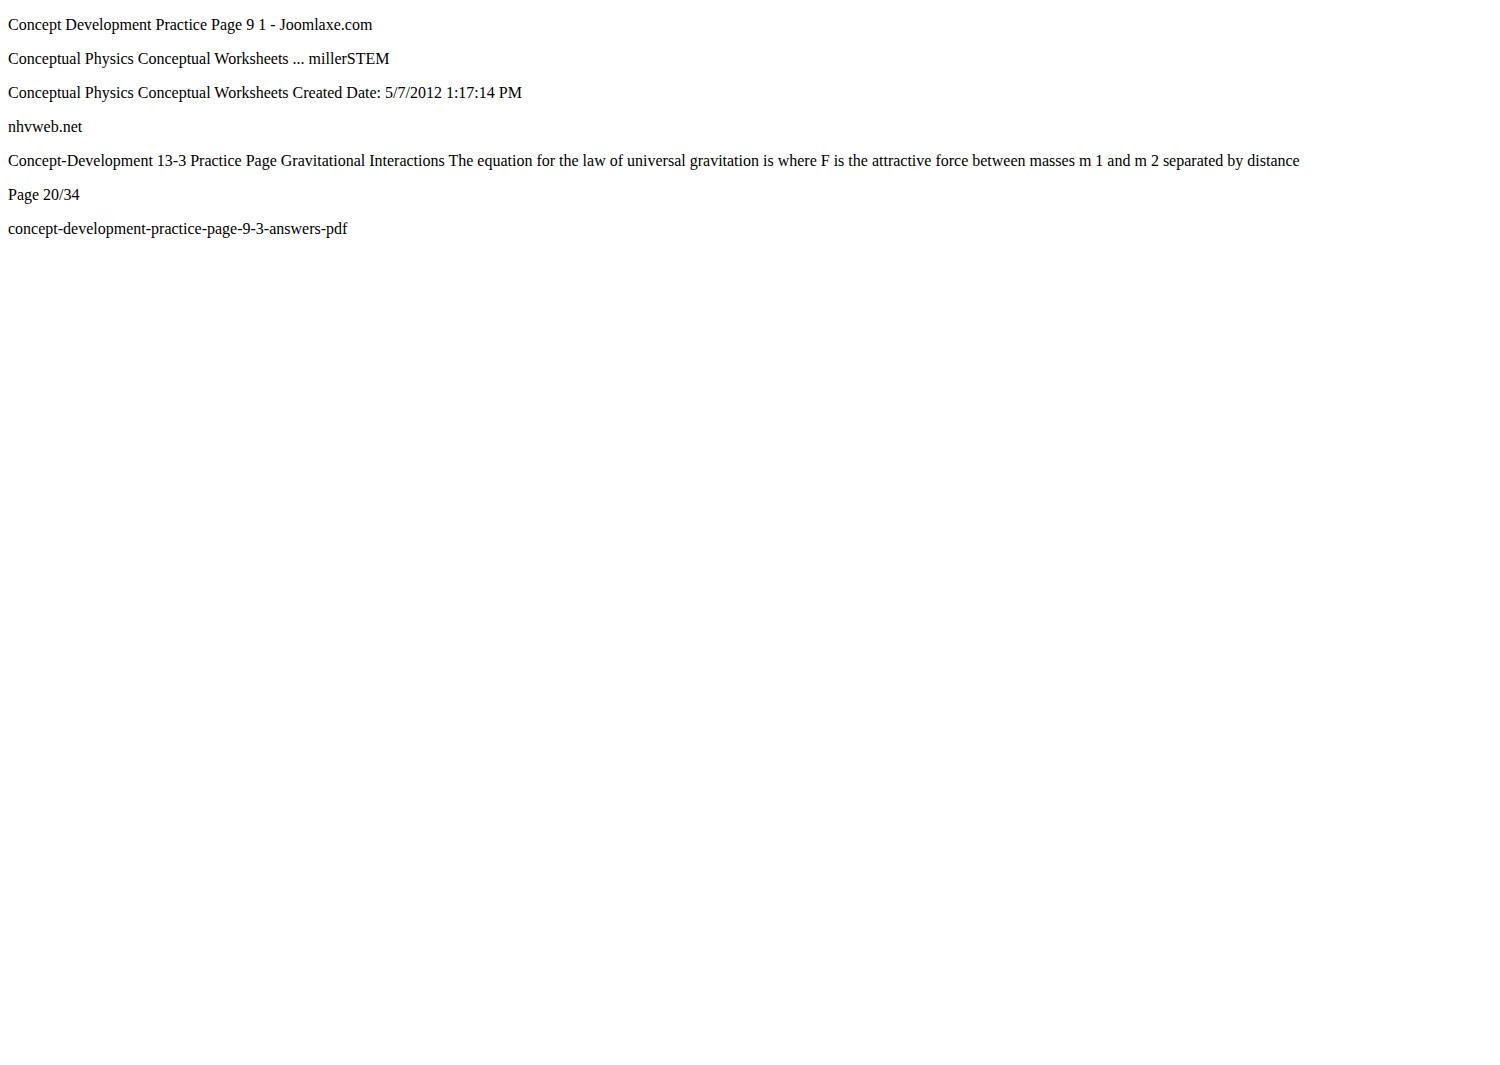Concept Development Practice Page 9 1 - Joomlaxe.com
Conceptual Physics Conceptual Worksheets ... millerSTEM
Conceptual Physics Conceptual Worksheets Created Date: 5/7/2012 1:17:14 PM
nhvweb.net
Concept-Development 13-3 Practice Page Gravitational Interactions The equation for the law of universal gravitation is where F is the attractive force between masses m 1 and m 2 separated by distance
Page 20/34
concept-development-practice-page-9-3-answers-pdf